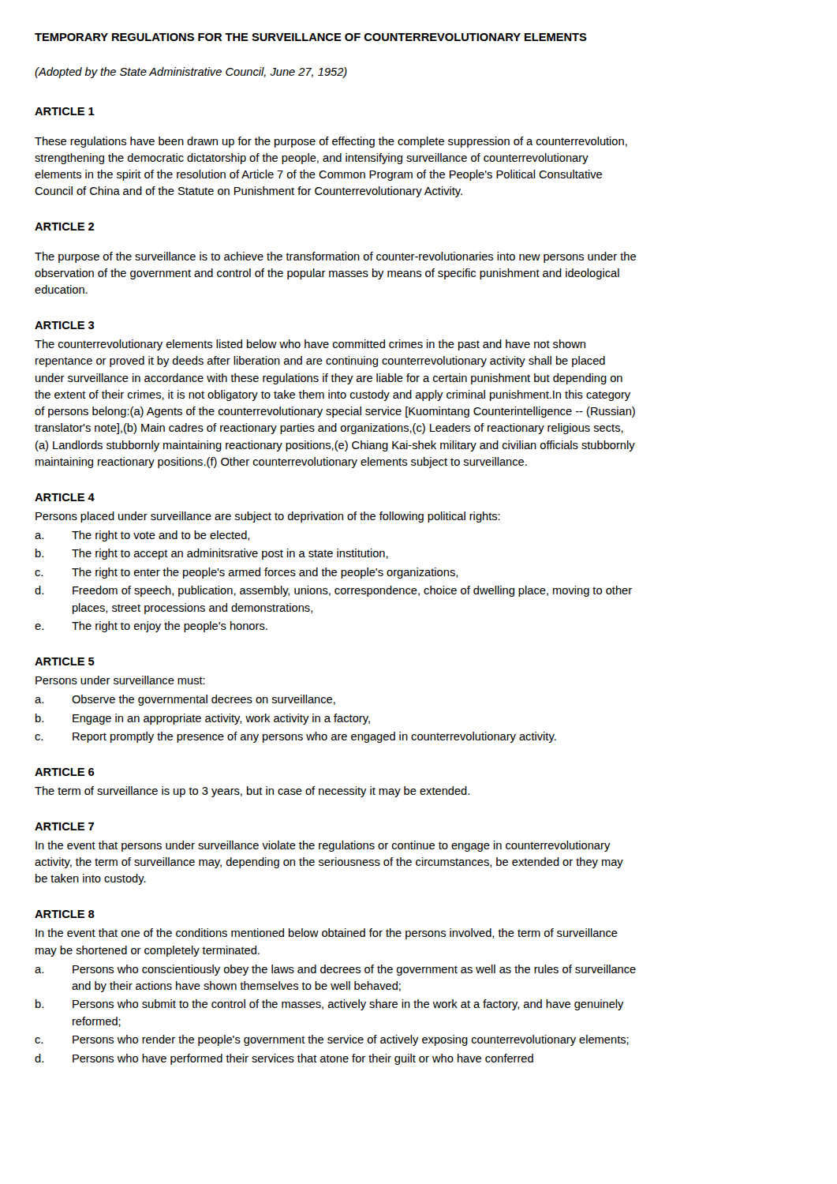Temporary Regulations for the Surveillance of Counterrevolutionary Elements
(Adopted by the State Administrative Council, June 27, 1952)
Article 1
These regulations have been drawn up for the purpose of effecting the complete suppression of a counterrevolution, strengthening the democratic dictatorship of the people, and intensifying surveillance of counterrevolutionary elements in the spirit of the resolution of Article 7 of the Common Program of the People's Political Consultative Council of China and of the Statute on Punishment for Counterrevolutionary Activity.
Article 2
The purpose of the surveillance is to achieve the transformation of counter-revolutionaries into new persons under the observation of the government and control of the popular masses by means of specific punishment and ideological education.
Article 3
The counterrevolutionary elements listed below who have committed crimes in the past and have not shown repentance or proved it by deeds after liberation and are continuing counterrevolutionary activity shall be placed under surveillance in accordance with these regulations if they are liable for a certain punishment but depending on the extent of their crimes, it is not obligatory to take them into custody and apply criminal punishment.In this category of persons belong:(a) Agents of the counterrevolutionary special service [Kuomintang Counterintelligence -- (Russian) translator's note],(b) Main cadres of reactionary parties and organizations,(c) Leaders of reactionary religious sects,(a) Landlords stubbornly maintaining reactionary positions,(e) Chiang Kai-shek military and civilian officials stubbornly maintaining reactionary positions.(f) Other counterrevolutionary elements subject to surveillance.
Article 4
Persons placed under surveillance are subject to deprivation of the following political rights:
a. The right to vote and to be elected,
b. The right to accept an adminitsrative post in a state institution,
c. The right to enter the people's armed forces and the people's organizations,
d. Freedom of speech, publication, assembly, unions, correspondence, choice of dwelling place, moving to other places, street processions and demonstrations,
e. The right to enjoy the people's honors.
Article 5
Persons under surveillance must:
a. Observe the governmental decrees on surveillance,
b. Engage in an appropriate activity, work activity in a factory,
c. Report promptly the presence of any persons who are engaged in counterrevolutionary activity.
Article 6
The term of surveillance is up to 3 years, but in case of necessity it may be extended.
Article 7
In the event that persons under surveillance violate the regulations or continue to engage in counterrevolutionary activity, the term of surveillance may, depending on the seriousness of the circumstances, be extended or they may be taken into custody.
Article 8
In the event that one of the conditions mentioned below obtained for the persons involved, the term of surveillance may be shortened or completely terminated.
a. Persons who conscientiously obey the laws and decrees of the government as well as the rules of surveillance and by their actions have shown themselves to be well behaved;
b. Persons who submit to the control of the masses, actively share in the work at a factory, and have genuinely reformed;
c. Persons who render the people's government the service of actively exposing counterrevolutionary elements;
d. Persons who have performed their services that atone for their guilt or who have conferred